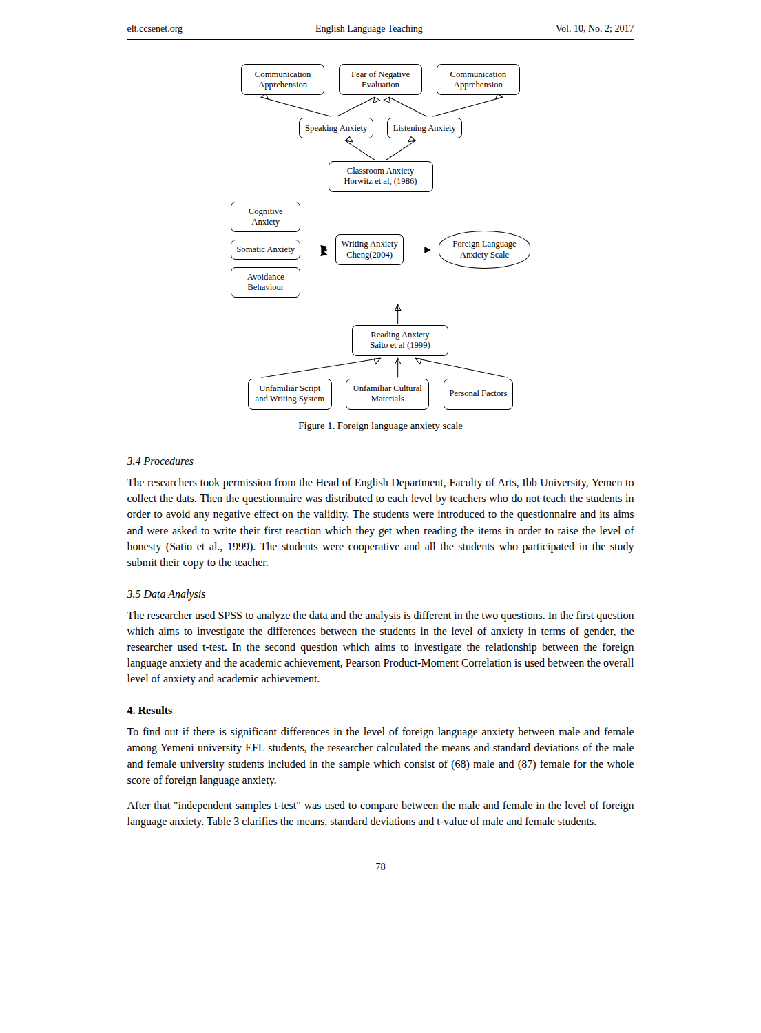elt.ccsenet.org English Language Teaching Vol. 10, No. 2; 2017
Communication Apprehension
Fear of Negative Evaluation
Communication Apprehension
Speaking Anxiety
Listening Anxiety
Classroom Anxiety
Horwitz et al, (1986)
Cognitive Anxiety
Somatic Anxiety
Avoidance Behaviour
Writing Anxiety
Cheng(2004)
Foreign Language Anxiety Scale
Reading Anxiety
Saito et al (1999)
Unfamiliar Script and Writing System
Unfamiliar Cultural Materials
Personal Factors
Figure 1. Foreign language anxiety scale
3.4 Procedures
The researchers took permission from the Head of English Department, Faculty of Arts, Ibb University, Yemen to collect the dats. Then the questionnaire was distributed to each level by teachers who do not teach the students in order to avoid any negative effect on the validity. The students were introduced to the questionnaire and its aims and were asked to write their first reaction which they get when reading the items in order to raise the level of honesty (Satio et al., 1999). The students were cooperative and all the students who participated in the study submit their copy to the teacher.
3.5 Data Analysis
The researcher used SPSS to analyze the data and the analysis is different in the two questions. In the first question which aims to investigate the differences between the students in the level of anxiety in terms of gender, the researcher used t-test. In the second question which aims to investigate the relationship between the foreign language anxiety and the academic achievement, Pearson Product-Moment Correlation is used between the overall level of anxiety and academic achievement.
4. Results
To find out if there is significant differences in the level of foreign language anxiety between male and female among Yemeni university EFL students, the researcher calculated the means and standard deviations of the male and female university students included in the sample which consist of (68) male and (87) female for the whole score of foreign language anxiety.
After that "independent samples t-test" was used to compare between the male and female in the level of foreign language anxiety. Table 3 clarifies the means, standard deviations and t-value of male and female students.
78